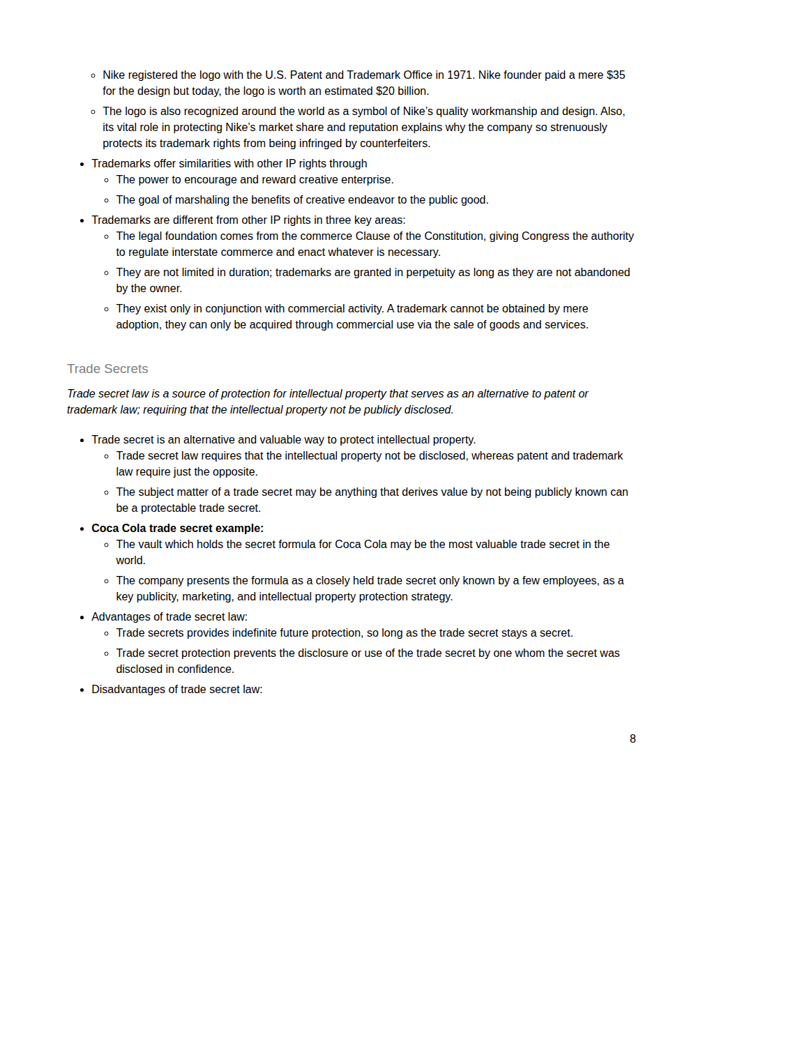Nike registered the logo with the U.S. Patent and Trademark Office in 1971. Nike founder paid a mere $35 for the design but today, the logo is worth an estimated $20 billion.
The logo is also recognized around the world as a symbol of Nike’s quality workmanship and design. Also, its vital role in protecting Nike’s market share and reputation explains why the company so strenuously protects its trademark rights from being infringed by counterfeiters.
Trademarks offer similarities with other IP rights through
The power to encourage and reward creative enterprise.
The goal of marshaling the benefits of creative endeavor to the public good.
Trademarks are different from other IP rights in three key areas:
The legal foundation comes from the commerce Clause of the Constitution, giving Congress the authority to regulate interstate commerce and enact whatever is necessary.
They are not limited in duration; trademarks are granted in perpetuity as long as they are not abandoned by the owner.
They exist only in conjunction with commercial activity. A trademark cannot be obtained by mere adoption, they can only be acquired through commercial use via the sale of goods and services.
Trade Secrets
Trade secret law is a source of protection for intellectual property that serves as an alternative to patent or trademark law; requiring that the intellectual property not be publicly disclosed.
Trade secret is an alternative and valuable way to protect intellectual property.
Trade secret law requires that the intellectual property not be disclosed, whereas patent and trademark law require just the opposite.
The subject matter of a trade secret may be anything that derives value by not being publicly known can be a protectable trade secret.
Coca Cola trade secret example:
The vault which holds the secret formula for Coca Cola may be the most valuable trade secret in the world.
The company presents the formula as a closely held trade secret only known by a few employees, as a key publicity, marketing, and intellectual property protection strategy.
Advantages of trade secret law:
Trade secrets provides indefinite future protection, so long as the trade secret stays a secret.
Trade secret protection prevents the disclosure or use of the trade secret by one whom the secret was disclosed in confidence.
Disadvantages of trade secret law:
8